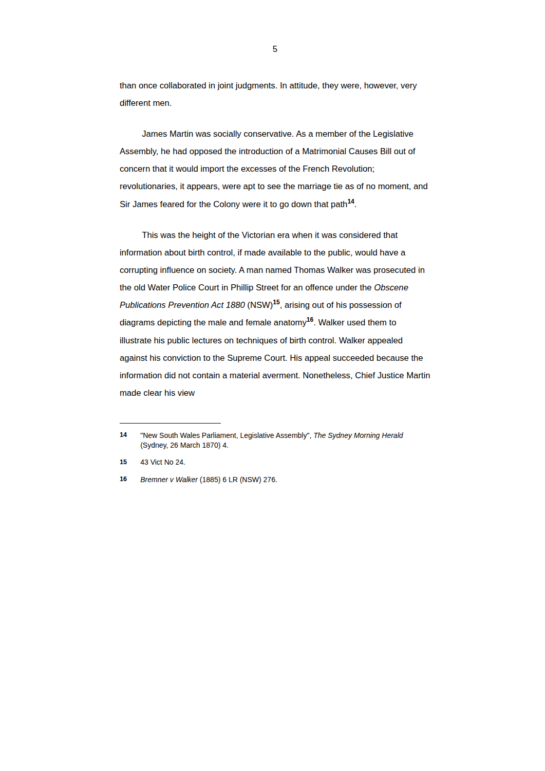5
than once collaborated in joint judgments. In attitude, they were, however, very different men.
James Martin was socially conservative. As a member of the Legislative Assembly, he had opposed the introduction of a Matrimonial Causes Bill out of concern that it would import the excesses of the French Revolution; revolutionaries, it appears, were apt to see the marriage tie as of no moment, and Sir James feared for the Colony were it to go down that path14.
This was the height of the Victorian era when it was considered that information about birth control, if made available to the public, would have a corrupting influence on society. A man named Thomas Walker was prosecuted in the old Water Police Court in Phillip Street for an offence under the Obscene Publications Prevention Act 1880 (NSW)15, arising out of his possession of diagrams depicting the male and female anatomy16. Walker used them to illustrate his public lectures on techniques of birth control. Walker appealed against his conviction to the Supreme Court. His appeal succeeded because the information did not contain a material averment. Nonetheless, Chief Justice Martin made clear his view
14
"New South Wales Parliament, Legislative Assembly", The Sydney Morning Herald (Sydney, 26 March 1870) 4.
15
43 Vict No 24.
16
Bremner v Walker (1885) 6 LR (NSW) 276.